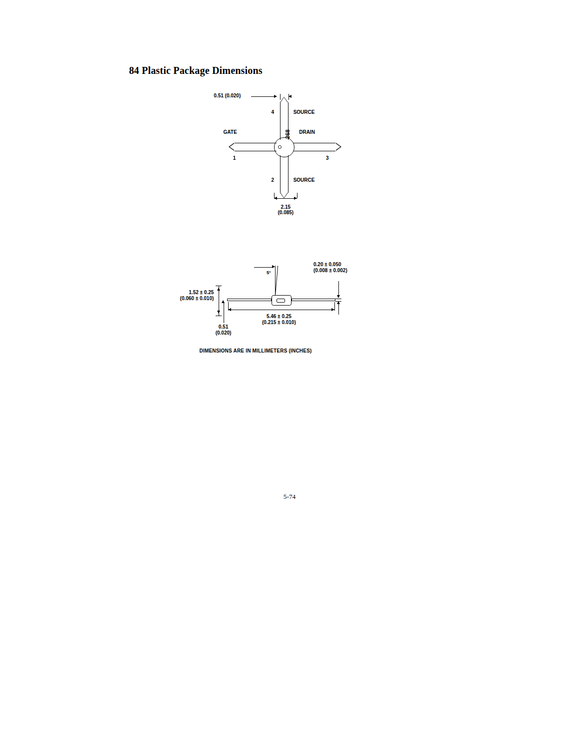84 Plastic Package Dimensions
0.51 (0.020)
268
4
SOURCE
GATE
DRAIN
1
3
2
SOURCE
2.15
(0.085)
5°
0.20 ± 0.050
(0.008 ± 0.002)
1.52 ± 0.25
(0.060 ± 0.010)
0.51
(0.020)
5.46 ± 0.25
(0.215 ± 0.010)
DIMENSIONS ARE IN MILLIMETERS (INCHES)
5-74